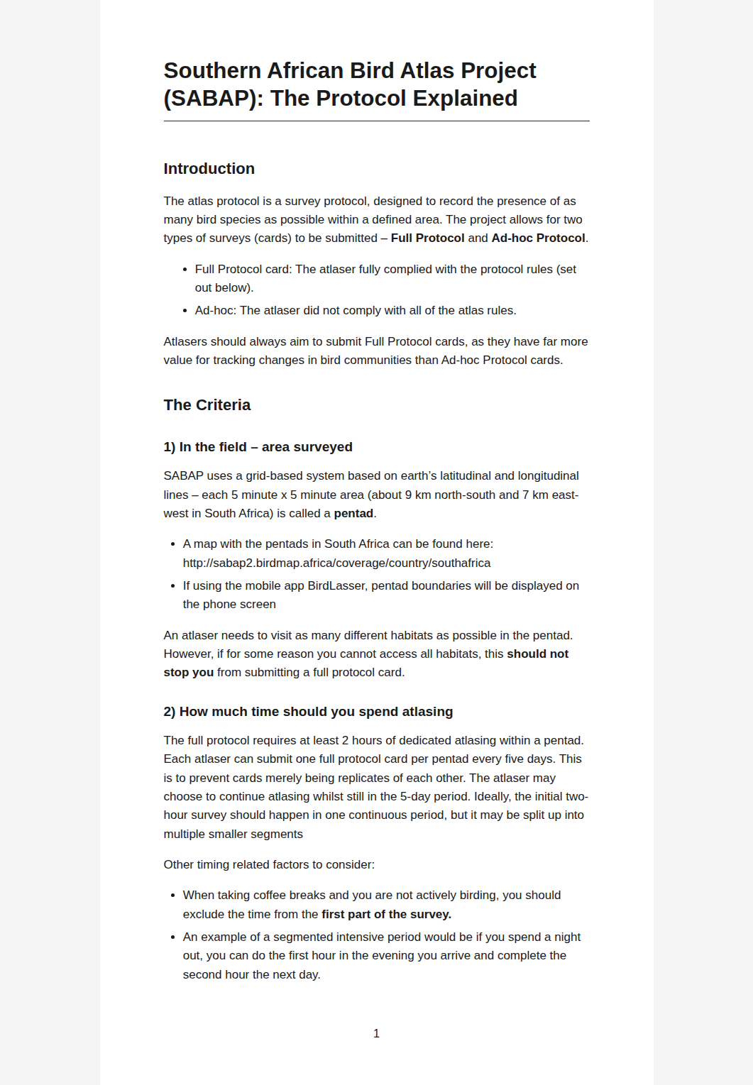Southern African Bird Atlas Project (SABAP): The Protocol Explained
Introduction
The atlas protocol is a survey protocol, designed to record the presence of as many bird species as possible within a defined area. The project allows for two types of surveys (cards) to be submitted – Full Protocol and Ad-hoc Protocol.
Full Protocol card: The atlaser fully complied with the protocol rules (set out below).
Ad-hoc: The atlaser did not comply with all of the atlas rules.
Atlasers should always aim to submit Full Protocol cards, as they have far more value for tracking changes in bird communities than Ad-hoc Protocol cards.
The Criteria
1) In the field – area surveyed
SABAP uses a grid-based system based on earth’s latitudinal and longitudinal lines – each 5 minute x 5 minute area (about 9 km north-south and 7 km east-west in South Africa) is called a pentad.
A map with the pentads in South Africa can be found here:
http://sabap2.birdmap.africa/coverage/country/southafrica
If using the mobile app BirdLasser, pentad boundaries will be displayed on the phone screen
An atlaser needs to visit as many different habitats as possible in the pentad. However, if for some reason you cannot access all habitats, this should not stop you from submitting a full protocol card.
2) How much time should you spend atlasing
The full protocol requires at least 2 hours of dedicated atlasing within a pentad. Each atlaser can submit one full protocol card per pentad every five days. This is to prevent cards merely being replicates of each other. The atlaser may choose to continue atlasing whilst still in the 5-day period. Ideally, the initial two-hour survey should happen in one continuous period, but it may be split up into multiple smaller segments
Other timing related factors to consider:
When taking coffee breaks and you are not actively birding, you should exclude the time from the first part of the survey.
An example of a segmented intensive period would be if you spend a night out, you can do the first hour in the evening you arrive and complete the second hour the next day.
1